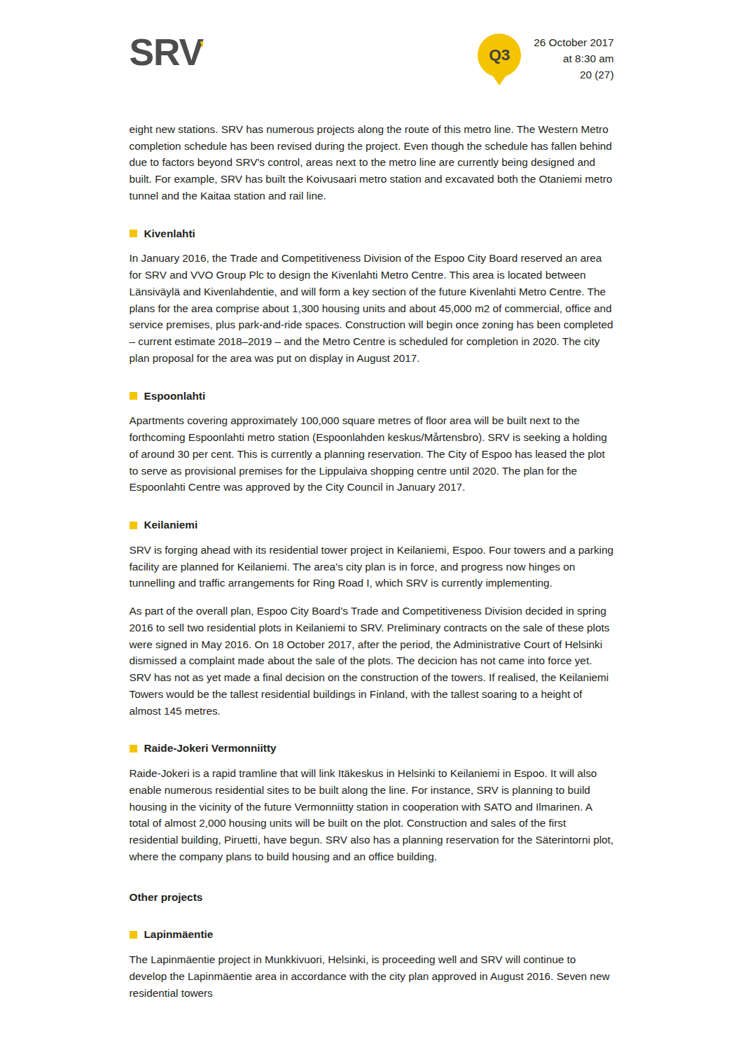SRV’
Q3
26 October 2017
at 8:30 am
20 (27)
eight new stations. SRV has numerous projects along the route of this metro line. The Western Metro completion schedule has been revised during the project. Even though the schedule has fallen behind due to factors beyond SRV's control, areas next to the metro line are currently being designed and built. For example, SRV has built the Koivusaari metro station and excavated both the Otaniemi metro tunnel and the Kaitaa station and rail line.
Kivenlahti
In January 2016, the Trade and Competitiveness Division of the Espoo City Board reserved an area for SRV and VVO Group Plc to design the Kivenlahti Metro Centre. This area is located between Länsiväylä and Kivenlahdentie, and will form a key section of the future Kivenlahti Metro Centre. The plans for the area comprise about 1,300 housing units and about 45,000 m2 of commercial, office and service premises, plus park-and-ride spaces. Construction will begin once zoning has been completed – current estimate 2018–2019 – and the Metro Centre is scheduled for completion in 2020. The city plan proposal for the area was put on display in August 2017.
Espoonlahti
Apartments covering approximately 100,000 square metres of floor area will be built next to the forthcoming Espoonlahti metro station (Espoonlahden keskus/Mårtensbro). SRV is seeking a holding of around 30 per cent. This is currently a planning reservation. The City of Espoo has leased the plot to serve as provisional premises for the Lippulaiva shopping centre until 2020. The plan for the Espoonlahti Centre was approved by the City Council in January 2017.
Keilaniemi
SRV is forging ahead with its residential tower project in Keilaniemi, Espoo. Four towers and a parking facility are planned for Keilaniemi. The area’s city plan is in force, and progress now hinges on tunnelling and traffic arrangements for Ring Road I, which SRV is currently implementing.
As part of the overall plan, Espoo City Board’s Trade and Competitiveness Division decided in spring 2016 to sell two residential plots in Keilaniemi to SRV. Preliminary contracts on the sale of these plots were signed in May 2016. On 18 October 2017, after the period, the Administrative Court of Helsinki dismissed a complaint made about the sale of the plots. The decicion has not came into force yet. SRV has not as yet made a final decision on the construction of the towers. If realised, the Keilaniemi Towers would be the tallest residential buildings in Finland, with the tallest soaring to a height of almost 145 metres.
Raide-Jokeri Vermonniitty
Raide-Jokeri is a rapid tramline that will link Itäkeskus in Helsinki to Keilaniemi in Espoo. It will also enable numerous residential sites to be built along the line. For instance, SRV is planning to build housing in the vicinity of the future Vermonniitty station in cooperation with SATO and Ilmarinen. A total of almost 2,000 housing units will be built on the plot. Construction and sales of the first residential building, Piruetti, have begun. SRV also has a planning reservation for the Säterintorni plot, where the company plans to build housing and an office building.
Other projects
Lapinmäentie
The Lapinmäentie project in Munkkivuori, Helsinki, is proceeding well and SRV will continue to develop the Lapinmäentie area in accordance with the city plan approved in August 2016. Seven new residential towers